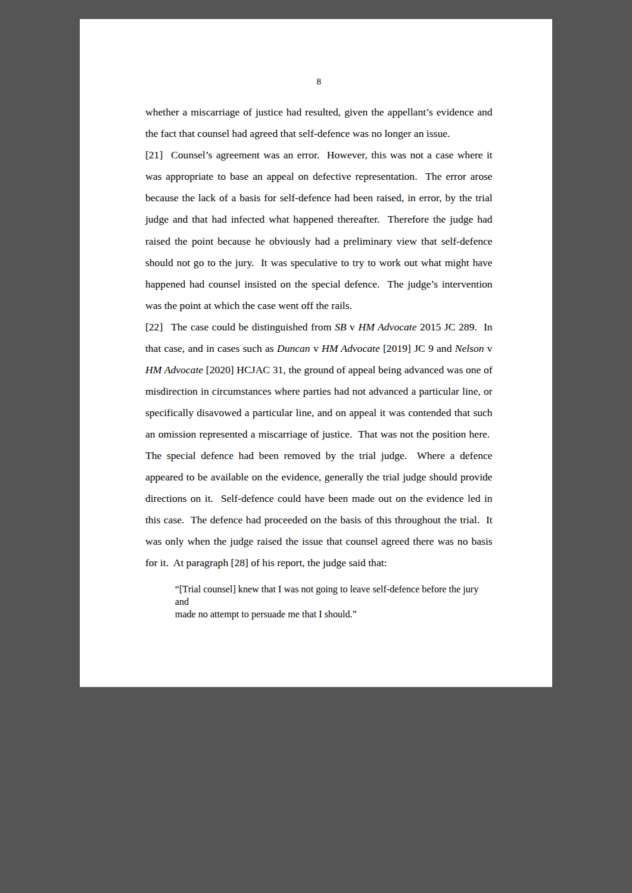8
whether a miscarriage of justice had resulted, given the appellant’s evidence and the fact that counsel had agreed that self-defence was no longer an issue.
[21] Counsel’s agreement was an error. However, this was not a case where it was appropriate to base an appeal on defective representation. The error arose because the lack of a basis for self-defence had been raised, in error, by the trial judge and that had infected what happened thereafter. Therefore the judge had raised the point because he obviously had a preliminary view that self-defence should not go to the jury. It was speculative to try to work out what might have happened had counsel insisted on the special defence. The judge’s intervention was the point at which the case went off the rails.
[22] The case could be distinguished from SB v HM Advocate 2015 JC 289. In that case, and in cases such as Duncan v HM Advocate [2019] JC 9 and Nelson v HM Advocate [2020] HCJAC 31, the ground of appeal being advanced was one of misdirection in circumstances where parties had not advanced a particular line, or specifically disavowed a particular line, and on appeal it was contended that such an omission represented a miscarriage of justice. That was not the position here. The special defence had been removed by the trial judge. Where a defence appeared to be available on the evidence, generally the trial judge should provide directions on it. Self-defence could have been made out on the evidence led in this case. The defence had proceeded on the basis of this throughout the trial. It was only when the judge raised the issue that counsel agreed there was no basis for it. At paragraph [28] of his report, the judge said that:
“[Trial counsel] knew that I was not going to leave self-defence before the jury and
made no attempt to persuade me that I should.”